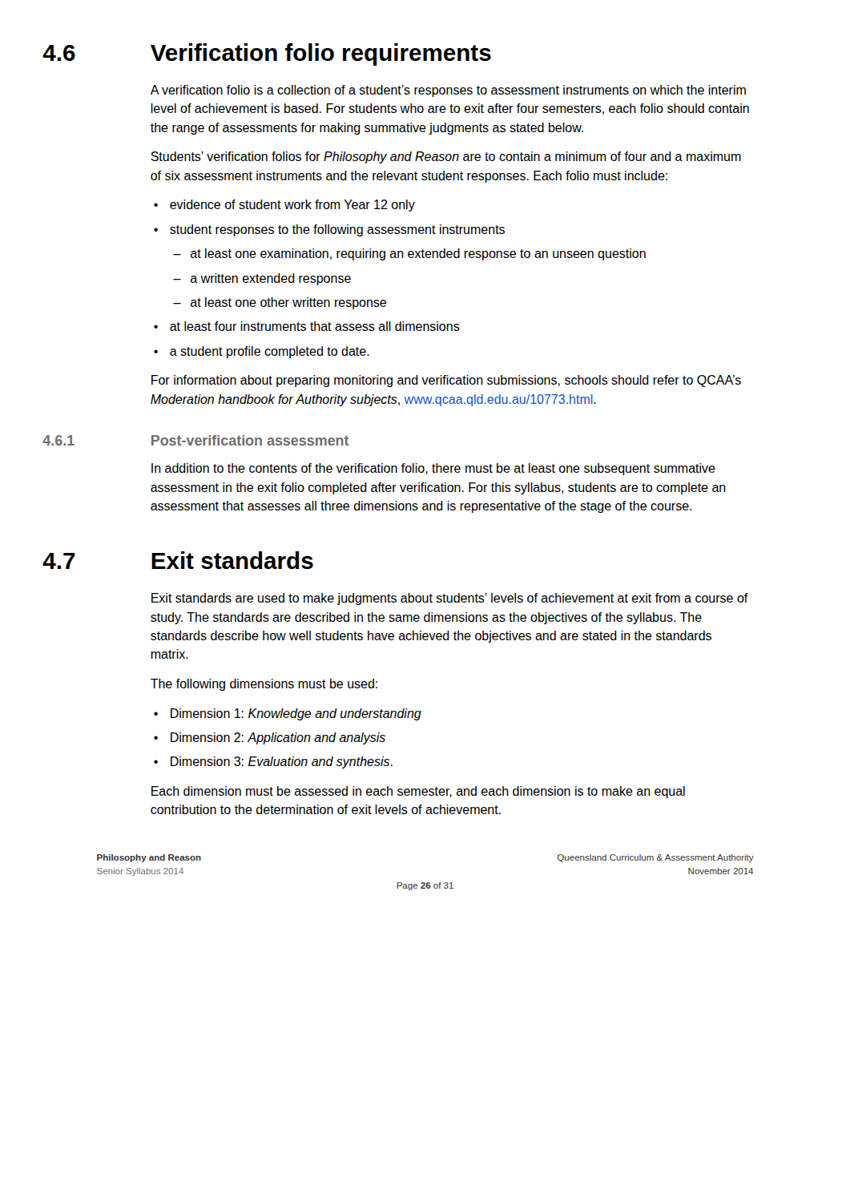4.6 Verification folio requirements
A verification folio is a collection of a student’s responses to assessment instruments on which the interim level of achievement is based. For students who are to exit after four semesters, each folio should contain the range of assessments for making summative judgments as stated below.
Students’ verification folios for Philosophy and Reason are to contain a minimum of four and a maximum of six assessment instruments and the relevant student responses. Each folio must include:
evidence of student work from Year 12 only
student responses to the following assessment instruments
at least one examination, requiring an extended response to an unseen question
a written extended response
at least one other written response
at least four instruments that assess all dimensions
a student profile completed to date.
For information about preparing monitoring and verification submissions, schools should refer to QCAA’s Moderation handbook for Authority subjects, www.qcaa.qld.edu.au/10773.html.
4.6.1 Post-verification assessment
In addition to the contents of the verification folio, there must be at least one subsequent summative assessment in the exit folio completed after verification. For this syllabus, students are to complete an assessment that assesses all three dimensions and is representative of the stage of the course.
4.7 Exit standards
Exit standards are used to make judgments about students’ levels of achievement at exit from a course of study. The standards are described in the same dimensions as the objectives of the syllabus. The standards describe how well students have achieved the objectives and are stated in the standards matrix.
The following dimensions must be used:
Dimension 1: Knowledge and understanding
Dimension 2: Application and analysis
Dimension 3: Evaluation and synthesis.
Each dimension must be assessed in each semester, and each dimension is to make an equal contribution to the determination of exit levels of achievement.
Philosophy and Reason
Senior Syllabus 2014
Queensland Curriculum & Assessment Authority
November 2014
Page 26 of 31